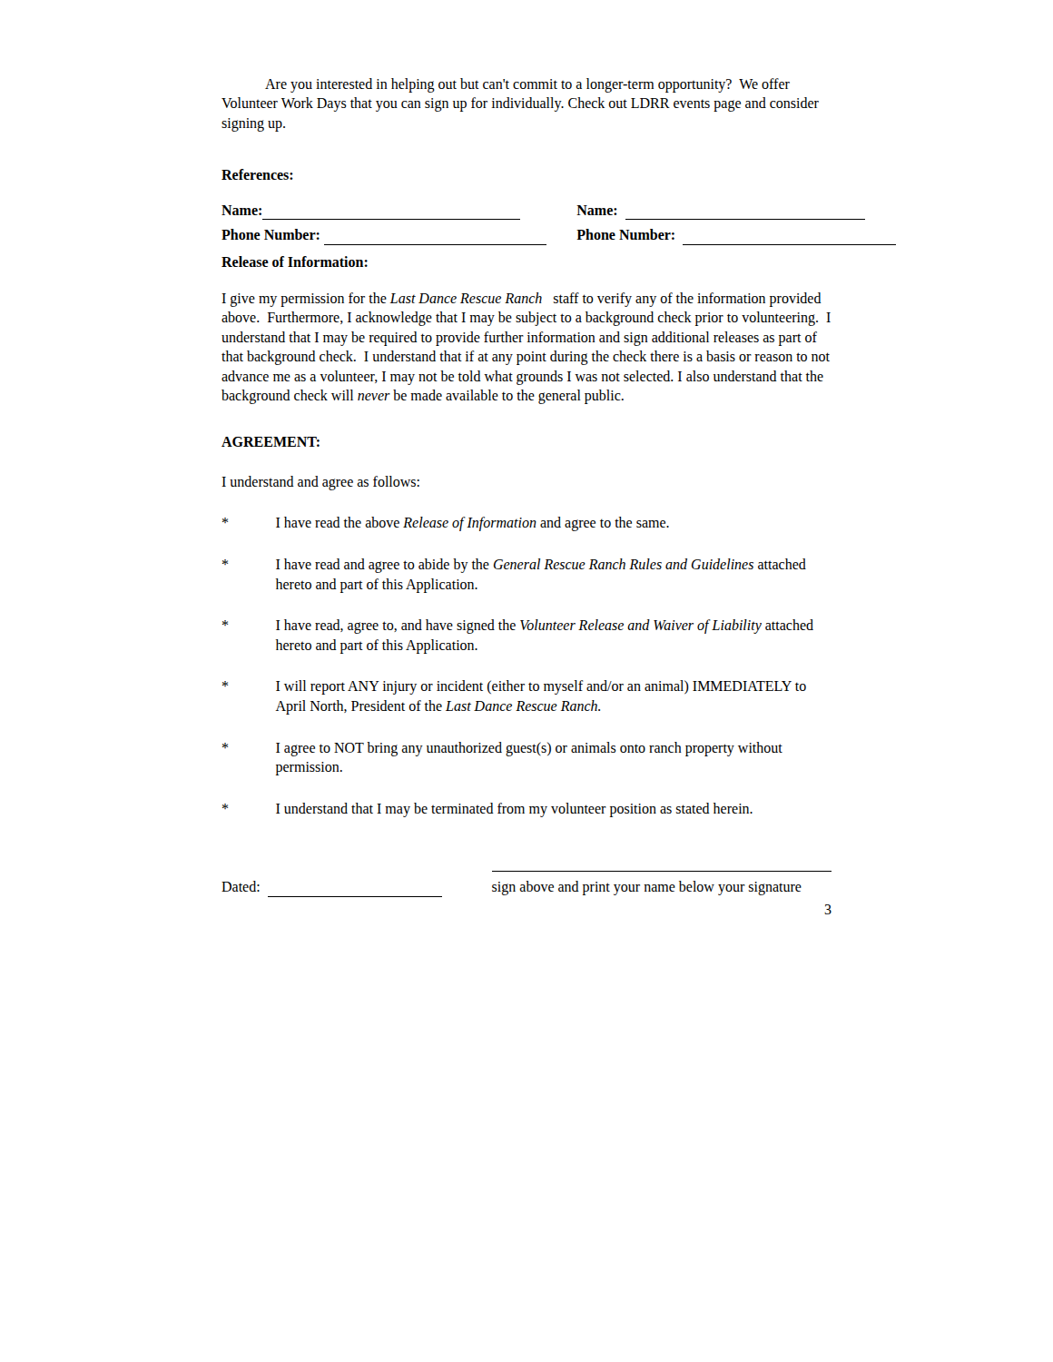Are you interested in helping out but can't commit to a longer-term opportunity? We offer Volunteer Work Days that you can sign up for individually. Check out LDRR events page and consider signing up.
References:
| Name: | Name: |
| Phone Number: | Phone Number: |
Release of Information:
I give my permission for the Last Dance Rescue Ranch staff to verify any of the information provided above. Furthermore, I acknowledge that I may be subject to a background check prior to volunteering. I understand that I may be required to provide further information and sign additional releases as part of that background check. I understand that if at any point during the check there is a basis or reason to not advance me as a volunteer, I may not be told what grounds I was not selected. I also understand that the background check will never be made available to the general public.
AGREEMENT:
I understand and agree as follows:
*
I have read the above Release of Information and agree to the same.
*
I have read and agree to abide by the General Rescue Ranch Rules and Guidelines attached hereto and part of this Application.
*
I have read, agree to, and have signed the Volunteer Release and Waiver of Liability attached hereto and part of this Application.
*
I will report ANY injury or incident (either to myself and/or an animal) IMMEDIATELY to April North, President of the Last Dance Rescue Ranch.
*
I agree to NOT bring any unauthorized guest(s) or animals onto ranch property without permission.
*
I understand that I may be terminated from my volunteer position as stated herein.
Dated:
sign above and print your name below your signature
3